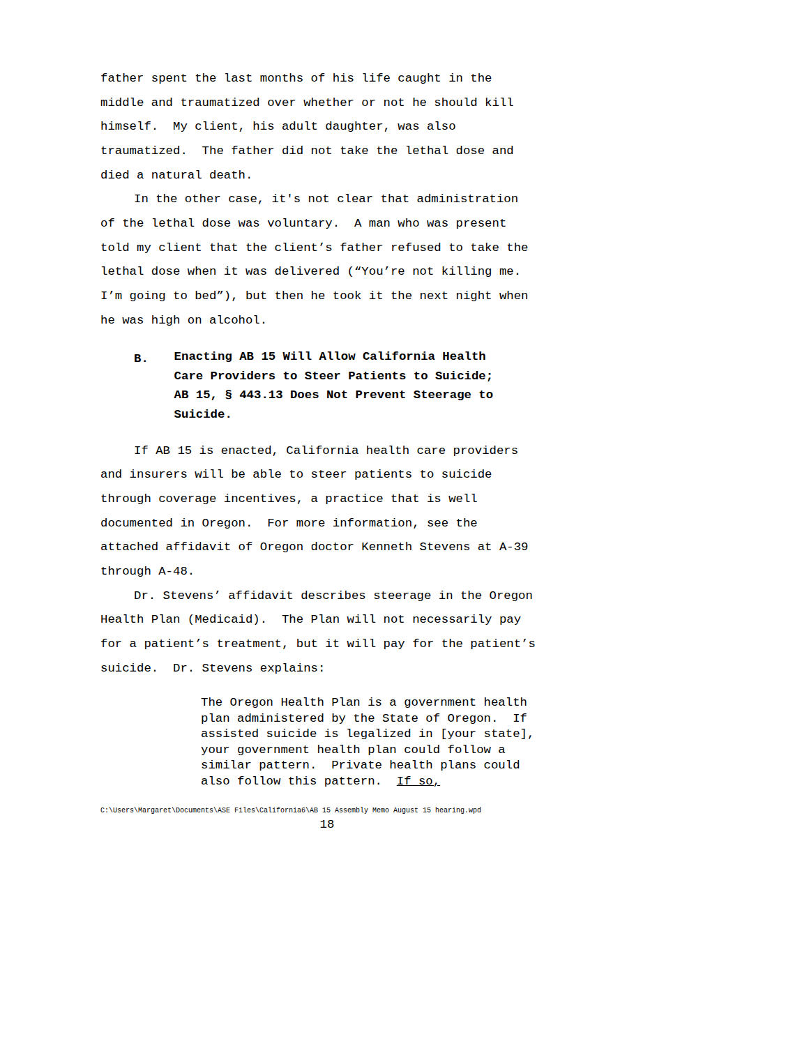father spent the last months of his life caught in the middle and traumatized over whether or not he should kill himself. My client, his adult daughter, was also traumatized. The father did not take the lethal dose and died a natural death.
In the other case, it's not clear that administration of the lethal dose was voluntary. A man who was present told my client that the client’s father refused to take the lethal dose when it was delivered (“You’re not killing me. I’m going to bed”), but then he took it the next night when he was high on alcohol.
B.
Enacting AB 15 Will Allow California Health
Care Providers to Steer Patients to Suicide;
AB 15, § 443.13 Does Not Prevent Steerage to
Suicide.
If AB 15 is enacted, California health care providers and insurers will be able to steer patients to suicide through coverage incentives, a practice that is well documented in Oregon. For more information, see the attached affidavit of Oregon doctor Kenneth Stevens at A-39 through A-48.
Dr. Stevens’ affidavit describes steerage in the Oregon Health Plan (Medicaid). The Plan will not necessarily pay for a patient’s treatment, but it will pay for the patient’s suicide. Dr. Stevens explains:
The Oregon Health Plan is a government health plan administered by the State of Oregon. If assisted suicide is legalized in [your state], your government health plan could follow a similar pattern. Private health plans could also follow this pattern. If so,
C:\Users\Margaret\Documents\ASE Files\California6\AB 15 Assembly Memo August 15 hearing.wpd
18